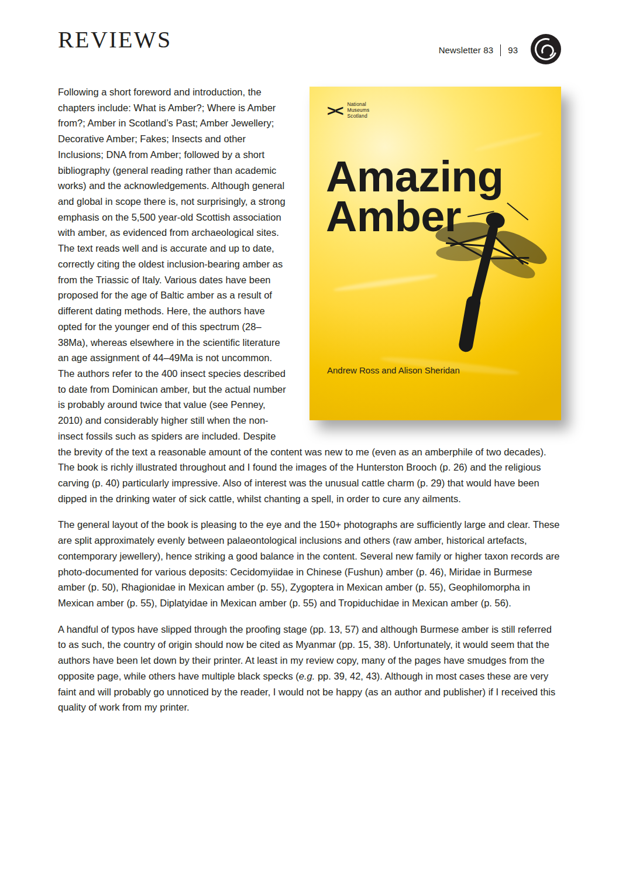REVIEWS
Newsletter 83 93
>< National Museums Scotland
Amazing
Amber
Andrew Ross and Alison Sheridan
Following a short foreword and introduction, the chapters include: What is Amber?; Where is Amber from?; Amber in Scotland’s Past; Amber Jewellery; Decorative Amber; Fakes; Insects and other Inclusions; DNA from Amber; followed by a short bibliography (general reading rather than academic works) and the acknowledgements. Although general and global in scope there is, not surprisingly, a strong emphasis on the 5,500 year-old Scottish association with amber, as evidenced from archaeological sites. The text reads well and is accurate and up to date, correctly citing the oldest inclusion-bearing amber as from the Triassic of Italy. Various dates have been proposed for the age of Baltic amber as a result of different dating methods. Here, the authors have opted for the younger end of this spectrum (28–38Ma), whereas elsewhere in the scientific literature an age assignment of 44–49Ma is not uncommon. The authors refer to the 400 insect species described to date from Dominican amber, but the actual number is probably around twice that value (see Penney, 2010) and considerably higher still when the non-insect fossils such as spiders are included. Despite the brevity of the text a reasonable amount of the content was new to me (even as an amberphile of two decades). The book is richly illustrated throughout and I found the images of the Hunterston Brooch (p. 26) and the religious carving (p. 40) particularly impressive. Also of interest was the unusual cattle charm (p. 29) that would have been dipped in the drinking water of sick cattle, whilst chanting a spell, in order to cure any ailments.
The general layout of the book is pleasing to the eye and the 150+ photographs are sufficiently large and clear. These are split approximately evenly between palaeontological inclusions and others (raw amber, historical artefacts, contemporary jewellery), hence striking a good balance in the content. Several new family or higher taxon records are photo-documented for various deposits: Cecidomyiidae in Chinese (Fushun) amber (p. 46), Miridae in Burmese amber (p. 50), Rhagionidae in Mexican amber (p. 55), Zygoptera in Mexican amber (p. 55), Geophilomorpha in Mexican amber (p. 55), Diplatyidae in Mexican amber (p. 55) and Tropiduchidae in Mexican amber (p. 56).
A handful of typos have slipped through the proofing stage (pp. 13, 57) and although Burmese amber is still referred to as such, the country of origin should now be cited as Myanmar (pp. 15, 38). Unfortunately, it would seem that the authors have been let down by their printer. At least in my review copy, many of the pages have smudges from the opposite page, while others have multiple black specks (e.g. pp. 39, 42, 43). Although in most cases these are very faint and will probably go unnoticed by the reader, I would not be happy (as an author and publisher) if I received this quality of work from my printer.